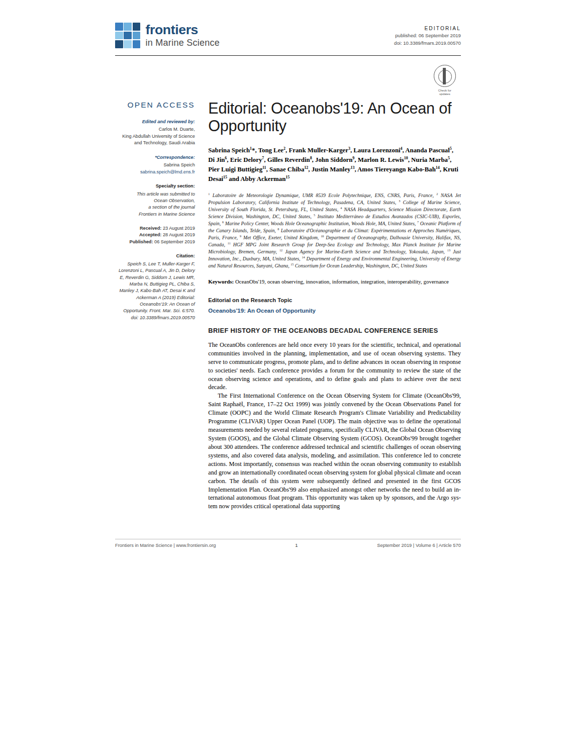frontiers
in Marine Science
EDITORIAL
published: 06 September 2019
doi: 10.3389/fmars.2019.00570
Check for
updates
OPEN ACCESS
Edited and reviewed by:
Carlos M. Duarte,
King Abdullah University of Science
and Technology, Saudi Arabia
*Correspondence:
Sabrina Speich
sabrina.speich@lmd.ens.fr
Specialty section:
This article was submitted to
Ocean Observation,
a section of the journal
Frontiers in Marine Science
Received: 23 August 2019
Accepted: 28 August 2019
Published: 06 September 2019
Citation:
Speich S, Lee T, Muller-Karger F, Lorenzoni L, Pascual A, Jin D, Delory E, Reverdin G, Siddorn J, Lewis MR, Marba N, Buttigieg PL, Chiba S, Manley J, Kabo-Bah AT, Desai K and Ackerman A (2019) Editorial: Oceanobs'19: An Ocean of Opportunity. Front. Mar. Sci. 6:570. doi: 10.3389/fmars.2019.00570
Editorial: Oceanobs'19: An Ocean of Opportunity
Sabrina Speich1*, Tong Lee2, Frank Muller-Karger3, Laura Lorenzoni4, Ananda Pascual5, Di Jin6, Eric Delory7, Gilles Reverdin8, John Siddorn9, Marlon R. Lewis10, Nuria Marba5, Pier Luigi Buttigieg11, Sanae Chiba12, Justin Manley13, Amos Tiereyangn Kabo-Bah14, Kruti Desai15 and Abby Ackerman15
1 Laboratoire de Meteorologie Dynamique, UMR 8539 Ecole Polytechnique, ENS, CNRS, Paris, France, 2 NASA Jet Propulsion Laboratory, California Institute of Technology, Pasadena, CA, United States, 3 College of Marine Science, University of South Florida, St. Petersburg, FL, United States, 4 NASA Headquarters, Science Mission Directorate, Earth Science Division, Washington, DC, United States, 5 Instituto Mediterráneo de Estudios Avanzados (CSIC-UIB), Esporles, Spain, 6 Marine Policy Center, Woods Hole Oceanographic Institution, Woods Hole, MA, United States, 7 Oceanic Platform of the Canary Islands, Telde, Spain, 8 Laboratoire d'Océanographie et du Climat: Expérimentations et Approches Numériques, Paris, France, 9 Met Office, Exeter, United Kingdom, 10 Department of Oceanography, Dalhousie University, Halifax, NS, Canada, 11 HGF MPG Joint Research Group for Deep-Sea Ecology and Technology, Max Planck Institute for Marine Microbiology, Bremen, Germany, 12 Japan Agency for Marine-Earth Science and Technology, Yokosuka, Japan, 13 Just Innovation, Inc., Duxbury, MA, United States, 14 Department of Energy and Environmental Engineering, University of Energy and Natural Resources, Sunyani, Ghana, 15 Consortium for Ocean Leadership, Washington, DC, United States
Keywords: OceanObs'19, ocean observing, innovation, information, integration, interoperability, governance
Editorial on the Research Topic
Oceanobs'19: An Ocean of Opportunity
BRIEF HISTORY OF THE OCEANOBS DECADAL CONFERENCE SERIES
The OceanObs conferences are held once every 10 years for the scientific, technical, and operational communities involved in the planning, implementation, and use of ocean observing systems. They serve to communicate progress, promote plans, and to define advances in ocean observing in response to societies' needs. Each conference provides a forum for the community to review the state of the ocean observing science and operations, and to define goals and plans to achieve over the next decade.
The First International Conference on the Ocean Observing System for Climate (OceanObs'99, Saint Raphaël, France, 17–22 Oct 1999) was jointly convened by the Ocean Observations Panel for Climate (OOPC) and the World Climate Research Program's Climate Variability and Predictability Programme (CLIVAR) Upper Ocean Panel (UOP). The main objective was to define the operational measurements needed by several related programs, specifically CLIVAR, the Global Ocean Observing System (GOOS), and the Global Climate Observing System (GCOS). OceanObs'99 brought together about 300 attendees. The conference addressed technical and scientific challenges of ocean observing systems, and also covered data analysis, modeling, and assimilation. This conference led to concrete actions. Most importantly, consensus was reached within the ocean observing community to establish and grow an internationally coordinated ocean observing system for global physical climate and ocean carbon. The details of this system were subsequently defined and presented in the first GCOS Implementation Plan. OceanObs'99 also emphasized amongst other networks the need to build an international autonomous float program. This opportunity was taken up by sponsors, and the Argo system now provides critical operational data supporting
Frontiers in Marine Science | www.frontiersin.org
1
September 2019 | Volume 6 | Article 570